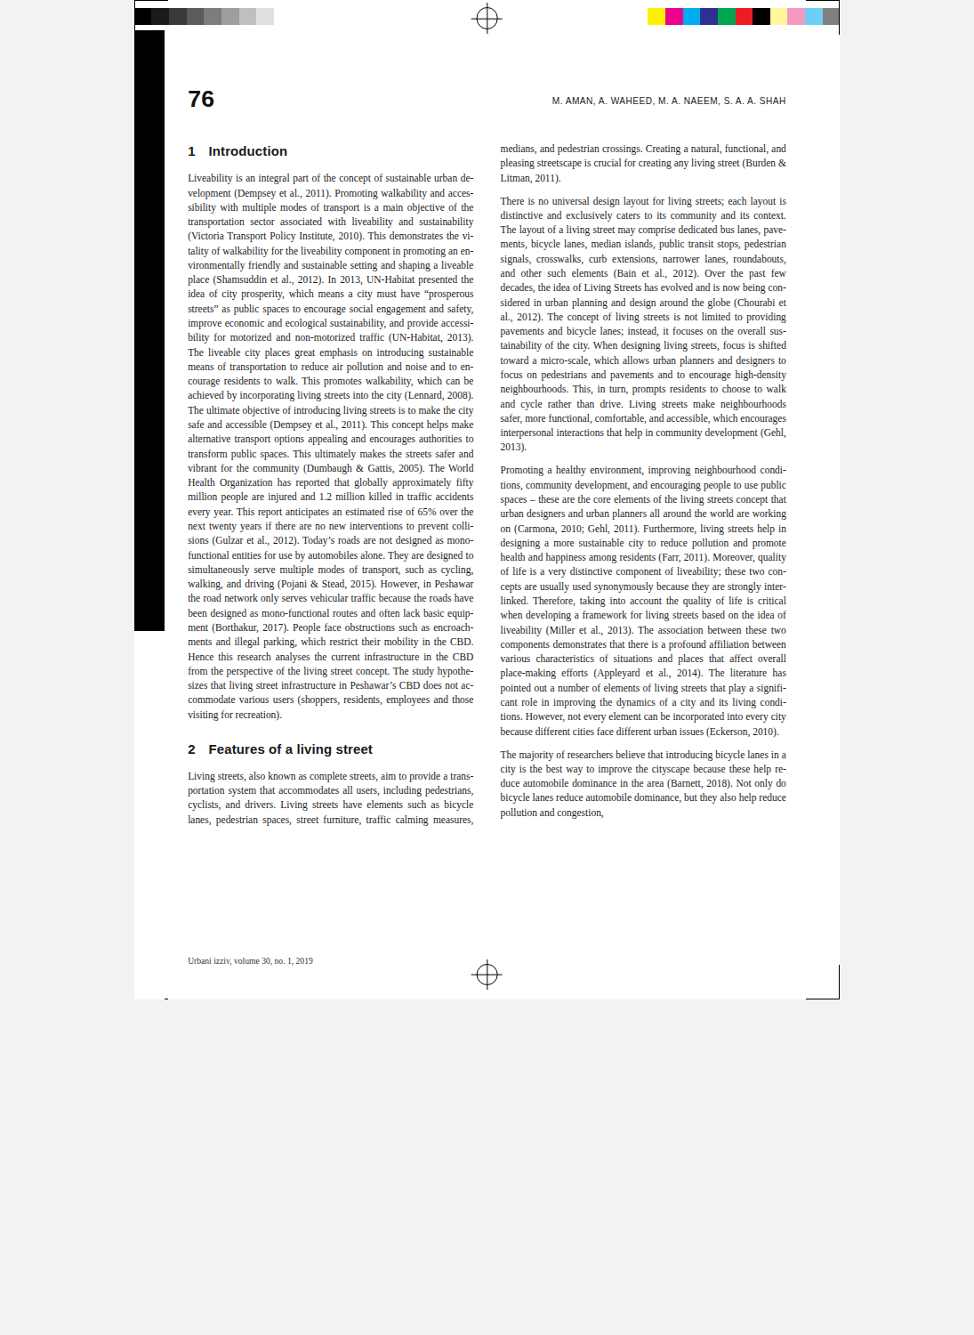76
M. Aman, A. Waheed, M. A. Naeem, S. A. A. Shah
1 Introduction
Liveability is an integral part of the concept of sustainable urban development (Dempsey et al., 2011). Promoting walkability and accessibility with multiple modes of transport is a main objective of the transportation sector associated with liveability and sustainability (Victoria Transport Policy Institute, 2010). This demonstrates the vitality of walkability for the liveability component in promoting an environmentally friendly and sustainable setting and shaping a liveable place (Shamsuddin et al., 2012). In 2013, UN-Habitat presented the idea of city prosperity, which means a city must have “prosperous streets” as public spaces to encourage social engagement and safety, improve economic and ecological sustainability, and provide accessibility for motorized and non-motorized traffic (UN-Habitat, 2013). The liveable city places great emphasis on introducing sustainable means of transportation to reduce air pollution and noise and to encourage residents to walk. This promotes walkability, which can be achieved by incorporating living streets into the city (Lennard, 2008). The ultimate objective of introducing living streets is to make the city safe and accessible (Dempsey et al., 2011). This concept helps make alternative transport options appealing and encourages authorities to transform public spaces. This ultimately makes the streets safer and vibrant for the community (Dumbaugh & Gattis, 2005). The World Health Organization has reported that globally approximately fifty million people are injured and 1.2 million killed in traffic accidents every year. This report anticipates an estimated rise of 65% over the next twenty years if there are no new interventions to prevent collisions (Gulzar et al., 2012). Today’s roads are not designed as mono-functional entities for use by automobiles alone. They are designed to simultaneously serve multiple modes of transport, such as cycling, walking, and driving (Pojani & Stead, 2015). However, in Peshawar the road network only serves vehicular traffic because the roads have been designed as mono-functional routes and often lack basic equipment (Borthakur, 2017). People face obstructions such as encroachments and illegal parking, which restrict their mobility in the CBD. Hence this research analyses the current infrastructure in the CBD from the perspective of the living street concept. The study hypothesizes that living street infrastructure in Peshawar’s CBD does not accommodate various users (shoppers, residents, employees and those visiting for recreation).
2 Features of a living street
Living streets, also known as complete streets, aim to provide a transportation system that accommodates all users, including pedestrians, cyclists, and drivers. Living streets have elements such as bicycle lanes, pedestrian spaces, street furniture, traffic calming measures, medians, and pedestrian crossings. Creating a natural, functional, and pleasing streetscape is crucial for creating any living street (Burden & Litman, 2011).
There is no universal design layout for living streets; each layout is distinctive and exclusively caters to its community and its context. The layout of a living street may comprise dedicated bus lanes, pavements, bicycle lanes, median islands, public transit stops, pedestrian signals, crosswalks, curb extensions, narrower lanes, roundabouts, and other such elements (Bain et al., 2012). Over the past few decades, the idea of Living Streets has evolved and is now being considered in urban planning and design around the globe (Chourabi et al., 2012). The concept of living streets is not limited to providing pavements and bicycle lanes; instead, it focuses on the overall sustainability of the city. When designing living streets, focus is shifted toward a micro-scale, which allows urban planners and designers to focus on pedestrians and pavements and to encourage high-density neighbourhoods. This, in turn, prompts residents to choose to walk and cycle rather than drive. Living streets make neighbourhoods safer, more functional, comfortable, and accessible, which encourages interpersonal interactions that help in community development (Gehl, 2013).
Promoting a healthy environment, improving neighbourhood conditions, community development, and encouraging people to use public spaces – these are the core elements of the living streets concept that urban designers and urban planners all around the world are working on (Carmona, 2010; Gehl, 2011). Furthermore, living streets help in designing a more sustainable city to reduce pollution and promote health and happiness among residents (Farr, 2011). Moreover, quality of life is a very distinctive component of liveability; these two concepts are usually used synonymously because they are strongly interlinked. Therefore, taking into account the quality of life is critical when developing a framework for living streets based on the idea of liveability (Miller et al., 2013). The association between these two components demonstrates that there is a profound affiliation between various characteristics of situations and places that affect overall place-making efforts (Appleyard et al., 2014). The literature has pointed out a number of elements of living streets that play a significant role in improving the dynamics of a city and its living conditions. However, not every element can be incorporated into every city because different cities face different urban issues (Eckerson, 2010).
The majority of researchers believe that introducing bicycle lanes in a city is the best way to improve the cityscape because these help reduce automobile dominance in the area (Barnett, 2018). Not only do bicycle lanes reduce automobile dominance, but they also help reduce pollution and congestion,
Urbani izziv, volume 30, no. 1, 2019